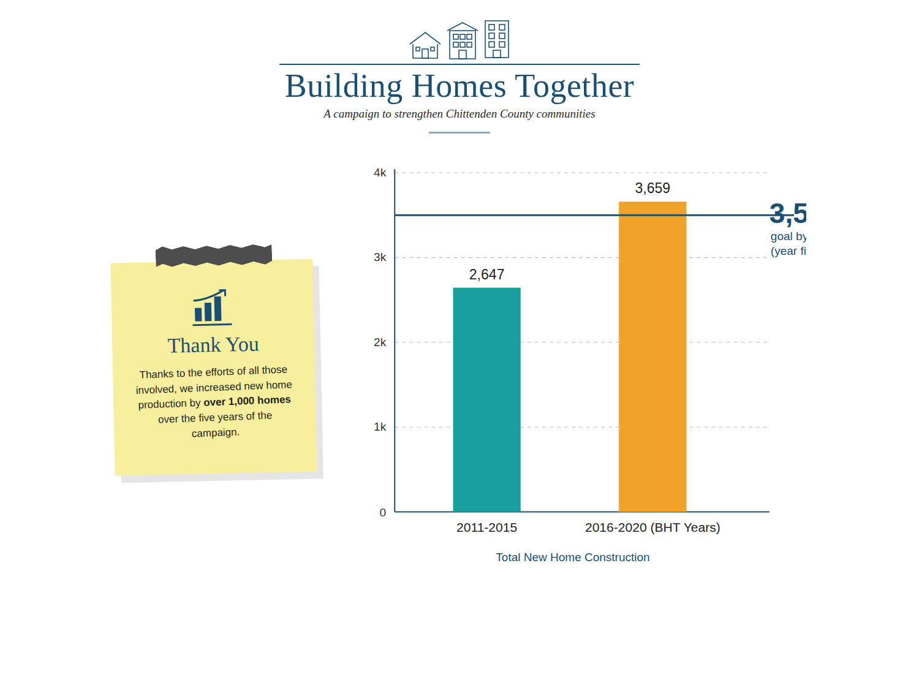Building Homes Together
A campaign to strengthen Chittenden County communities
Thank You
Thanks to the efforts of all those involved, we increased new home production by over 1,000 homes over the five years of the campaign.
4k 3k 2k 1k 0 2,647 3,659 3,500 goal by 2021 (year five) 2011-2015 2016-2020 (BHT Years)
Total New Home Construction